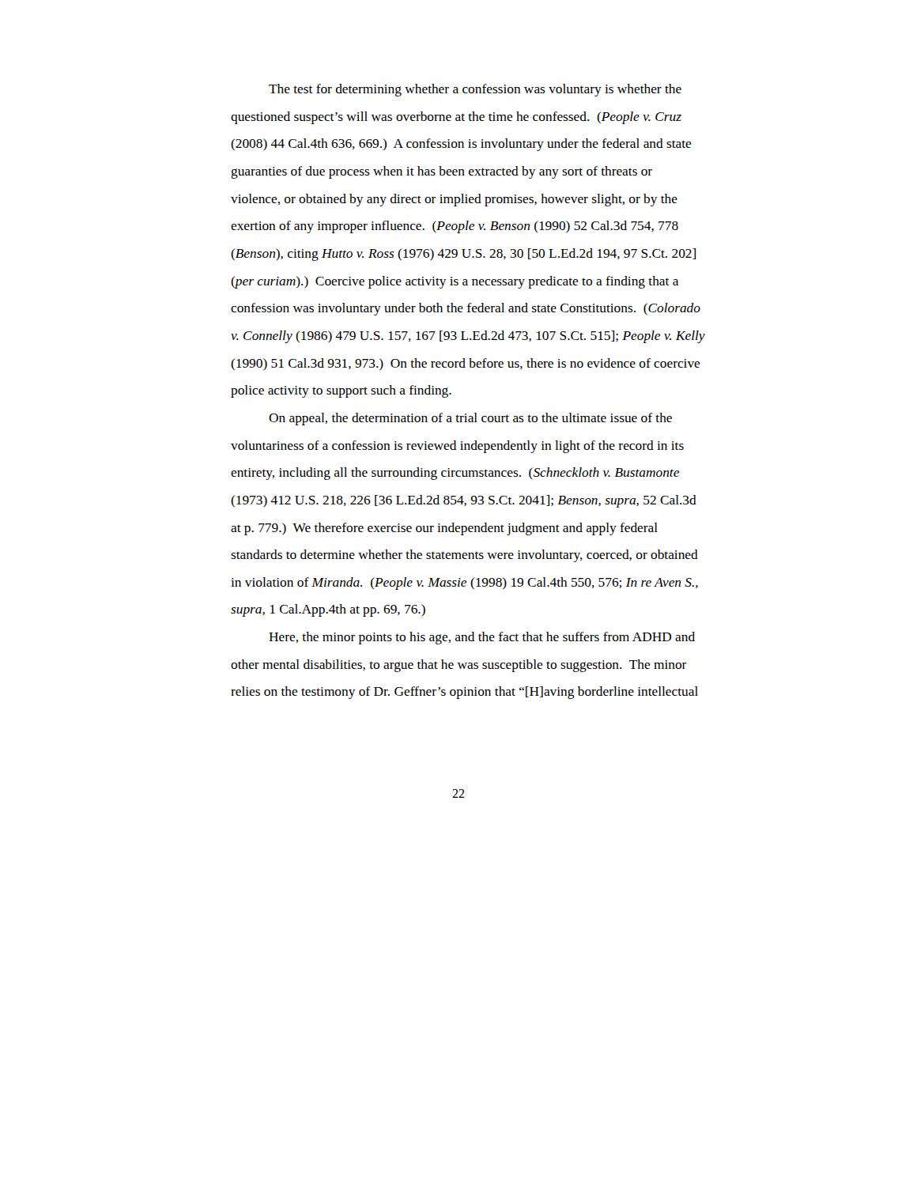The test for determining whether a confession was voluntary is whether the questioned suspect’s will was overborne at the time he confessed. (People v. Cruz (2008) 44 Cal.4th 636, 669.) A confession is involuntary under the federal and state guaranties of due process when it has been extracted by any sort of threats or violence, or obtained by any direct or implied promises, however slight, or by the exertion of any improper influence. (People v. Benson (1990) 52 Cal.3d 754, 778 (Benson), citing Hutto v. Ross (1976) 429 U.S. 28, 30 [50 L.Ed.2d 194, 97 S.Ct. 202] (per curiam).) Coercive police activity is a necessary predicate to a finding that a confession was involuntary under both the federal and state Constitutions. (Colorado v. Connelly (1986) 479 U.S. 157, 167 [93 L.Ed.2d 473, 107 S.Ct. 515]; People v. Kelly (1990) 51 Cal.3d 931, 973.) On the record before us, there is no evidence of coercive police activity to support such a finding.
On appeal, the determination of a trial court as to the ultimate issue of the voluntariness of a confession is reviewed independently in light of the record in its entirety, including all the surrounding circumstances. (Schneckloth v. Bustamonte (1973) 412 U.S. 218, 226 [36 L.Ed.2d 854, 93 S.Ct. 2041]; Benson, supra, 52 Cal.3d at p. 779.) We therefore exercise our independent judgment and apply federal standards to determine whether the statements were involuntary, coerced, or obtained in violation of Miranda. (People v. Massie (1998) 19 Cal.4th 550, 576; In re Aven S., supra, 1 Cal.App.4th at pp. 69, 76.)
Here, the minor points to his age, and the fact that he suffers from ADHD and other mental disabilities, to argue that he was susceptible to suggestion. The minor relies on the testimony of Dr. Geffner’s opinion that “[H]aving borderline intellectual
22